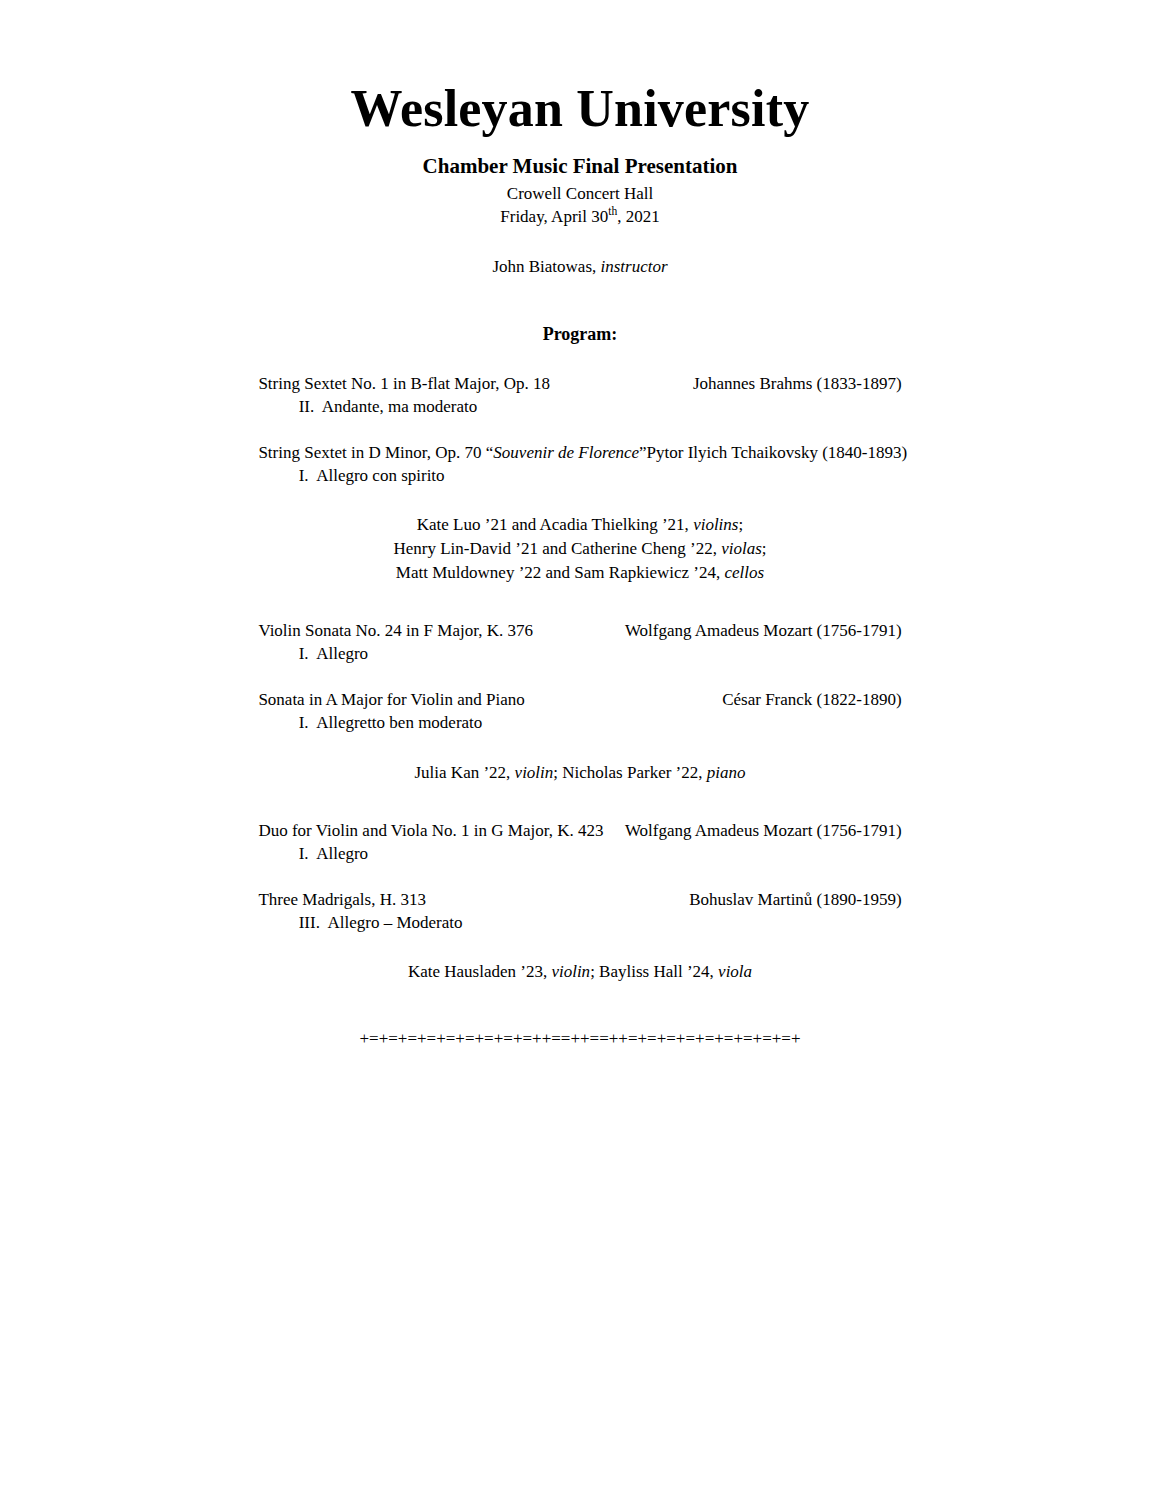Wesleyan University
Chamber Music Final Presentation
Crowell Concert Hall
Friday, April 30th, 2021
John Biatowas, instructor
Program:
| String Sextet No. 1 in B-flat Major, Op. 18 | Johannes Brahms (1833-1897) |
II. Andante, ma moderato
| String Sextet in D Minor, Op. 70 “ Souvenir de Florence ” | Pytor Ilyich Tchaikovsky (1840-1893) |
I. Allegro con spirito
Kate Luo ’21 and Acadia Thielking ’21, violins;
Henry Lin-David ’21 and Catherine Cheng ’22, violas;
Matt Muldowney ’22 and Sam Rapkiewicz ’24, cellos
| Violin Sonata No. 24 in F Major, K. 376 | Wolfgang Amadeus Mozart (1756-1791) |
I. Allegro
| Sonata in A Major for Violin and Piano | César Franck (1822-1890) |
I. Allegretto ben moderato
Julia Kan ’22, violin; Nicholas Parker ’22, piano
| Duo for Violin and Viola No. 1 in G Major, K. 423 | Wolfgang Amadeus Mozart (1756-1791) |
I. Allegro
| Three Madrigals, H. 313 | Bohuslav Martinů (1890-1959) |
III. Allegro – Moderato
Kate Hausladen ’23, violin; Bayliss Hall ’24, viola
+=+=+=+=+=+=+=+=+=++==++==++=+=+=+=+=+=+=+=+=+